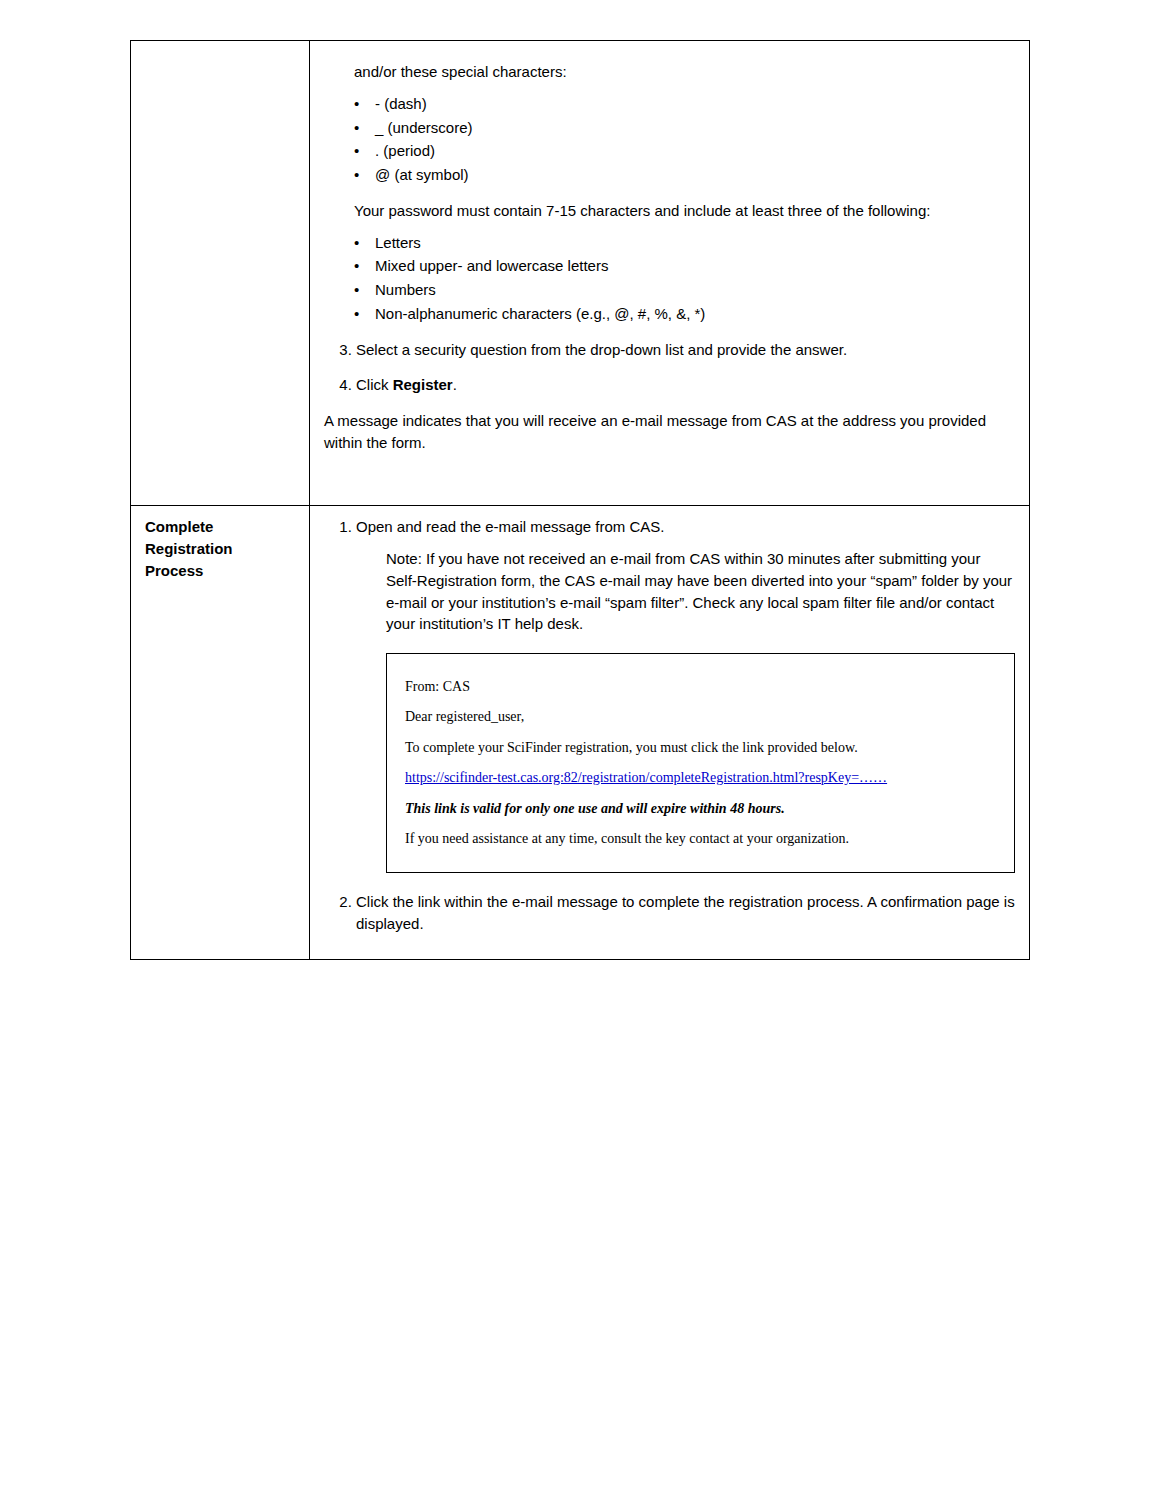| | and/or these special characters: - (dash) _ (underscore) . (period) @ (at symbol) Your password must contain 7-15 characters and include at least three of the following: Letters Mixed upper- and lowercase letters Numbers Non-alphanumeric characters (e.g., @, #, %, &, *) Select a security question from the drop-down list and provide the answer. Click Register . A message indicates that you will receive an e-mail message from CAS at the address you provided within the form. |
| Complete Registration Process | Open and read the e-mail message from CAS. Note: If you have not received an e-mail from CAS within 30 minutes after submitting your Self-Registration form, the CAS e-mail may have been diverted into your “spam” folder by your e-mail or your institution’s e-mail “spam filter”. Check any local spam filter file and/or contact your institution’s IT help desk. From: CAS Dear registered_user, To complete your SciFinder registration, you must click the link provided below. https://scifinder-test.cas.org:82/registration/completeRegistration.html?respKey=…… This link is valid for only one use and will expire within 48 hours. If you need assistance at any time, consult the key contact at your organization. Click the link within the e-mail message to complete the registration process. A confirmation page is displayed. |